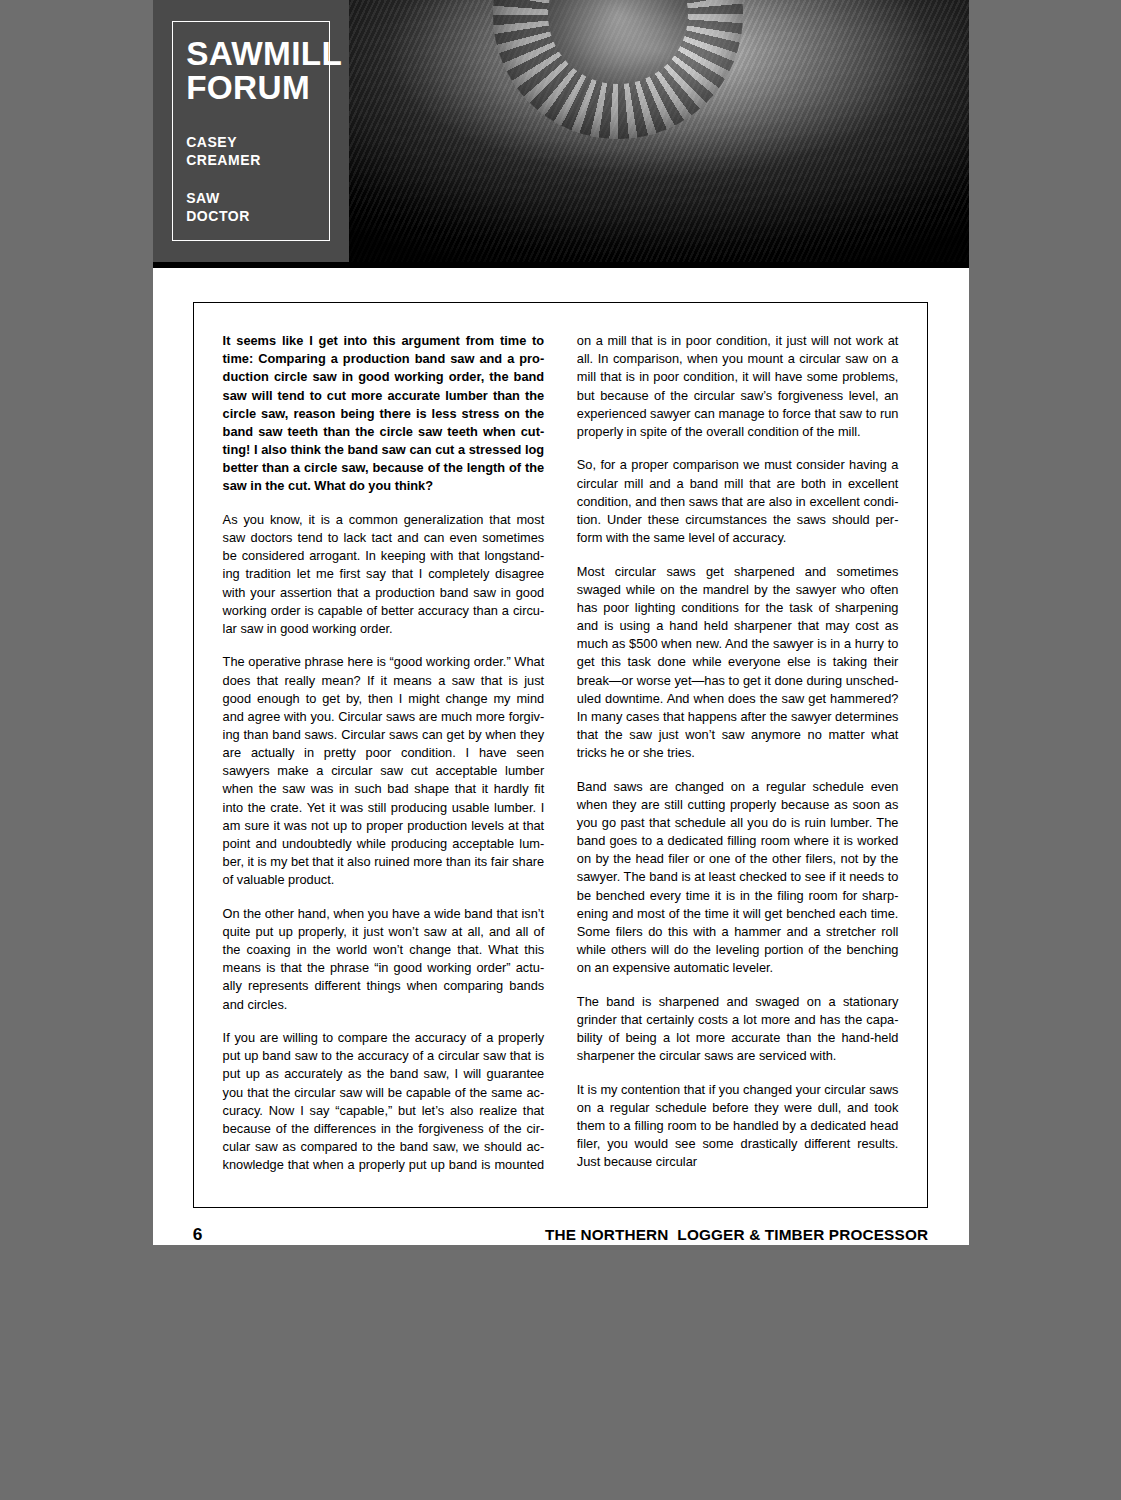SAWMILL
FORUM
CASEY
CREAMER
SAW
DOCTOR
It seems like I get into this argument from time to time: Comparing a production band saw and a production circle saw in good working order, the band saw will tend to cut more accurate lumber than the circle saw, reason being there is less stress on the band saw teeth than the circle saw teeth when cutting! I also think the band saw can cut a stressed log better than a circle saw, because of the length of the saw in the cut. What do you think?
As you know, it is a common generalization that most saw doctors tend to lack tact and can even sometimes be considered arrogant. In keeping with that longstanding tradition let me first say that I completely disagree with your assertion that a production band saw in good working order is capable of better accuracy than a circular saw in good working order.
The operative phrase here is “good working order.” What does that really mean? If it means a saw that is just good enough to get by, then I might change my mind and agree with you. Circular saws are much more forgiving than band saws. Circular saws can get by when they are actually in pretty poor condition. I have seen sawyers make a circular saw cut acceptable lumber when the saw was in such bad shape that it hardly fit into the crate. Yet it was still producing usable lumber. I am sure it was not up to proper production levels at that point and undoubtedly while producing acceptable lumber, it is my bet that it also ruined more than its fair share of valuable product.
On the other hand, when you have a wide band that isn’t quite put up properly, it just won’t saw at all, and all of the coaxing in the world won’t change that. What this means is that the phrase “in good working order” actually represents different things when comparing bands and circles.
If you are willing to compare the accuracy of a properly put up band saw to the accuracy of a circular saw that is put up as accurately as the band saw, I will guarantee you that the circular saw will be capable of the same accuracy. Now I say “capable,” but let’s also realize that because of the differences in the forgiveness of the circular saw as compared to the band saw, we should acknowledge that when a properly put up band is mounted on a mill that is in poor condition, it just will not work at all. In comparison, when you mount a circular saw on a mill that is in poor condition, it will have some problems, but because of the circular saw’s forgiveness level, an experienced sawyer can manage to force that saw to run properly in spite of the overall condition of the mill.
So, for a proper comparison we must consider having a circular mill and a band mill that are both in excellent condition, and then saws that are also in excellent condition. Under these circumstances the saws should perform with the same level of accuracy.
Most circular saws get sharpened and sometimes swaged while on the mandrel by the sawyer who often has poor lighting conditions for the task of sharpening and is using a hand held sharpener that may cost as much as $500 when new. And the sawyer is in a hurry to get this task done while everyone else is taking their break—or worse yet—has to get it done during unscheduled downtime. And when does the saw get hammered? In many cases that happens after the sawyer determines that the saw just won’t saw anymore no matter what tricks he or she tries.
Band saws are changed on a regular schedule even when they are still cutting properly because as soon as you go past that schedule all you do is ruin lumber. The band goes to a dedicated filling room where it is worked on by the head filer or one of the other filers, not by the sawyer. The band is at least checked to see if it needs to be benched every time it is in the filing room for sharpening and most of the time it will get benched each time. Some filers do this with a hammer and a stretcher roll while others will do the leveling portion of the benching on an expensive automatic leveler.
The band is sharpened and swaged on a stationary grinder that certainly costs a lot more and has the capability of being a lot more accurate than the hand-held sharpener the circular saws are serviced with.
It is my contention that if you changed your circular saws on a regular schedule before they were dull, and took them to a filling room to be handled by a dedicated head filer, you would see some drastically different results. Just because circular
6
THE NORTHERN LOGGER & TIMBER PROCESSOR